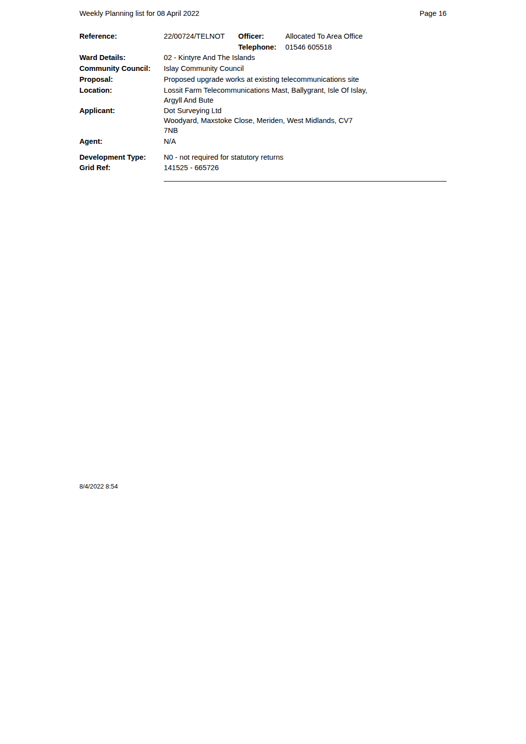Weekly Planning list for 08 April 2022
Page 16
| Reference: | 22/00724/TELNOT | Officer: | Allocated To Area Office |
| | | Telephone: | 01546 605518 |
| Ward Details: | 02 - Kintyre And The Islands |
| Community Council: | Islay Community Council |
| Proposal: | Proposed upgrade works at existing telecommunications site |
| Location: | Lossit Farm Telecommunications Mast, Ballygrant, Isle Of Islay, Argyll And Bute |
| Applicant: | Dot Surveying Ltd Woodyard, Maxstoke Close, Meriden, West Midlands, CV7 7NB |
| Agent: | N/A |
| Development Type: | N0 - not required for statutory returns |
| Grid Ref: | 141525 - 665726 |
8/4/2022 8:54